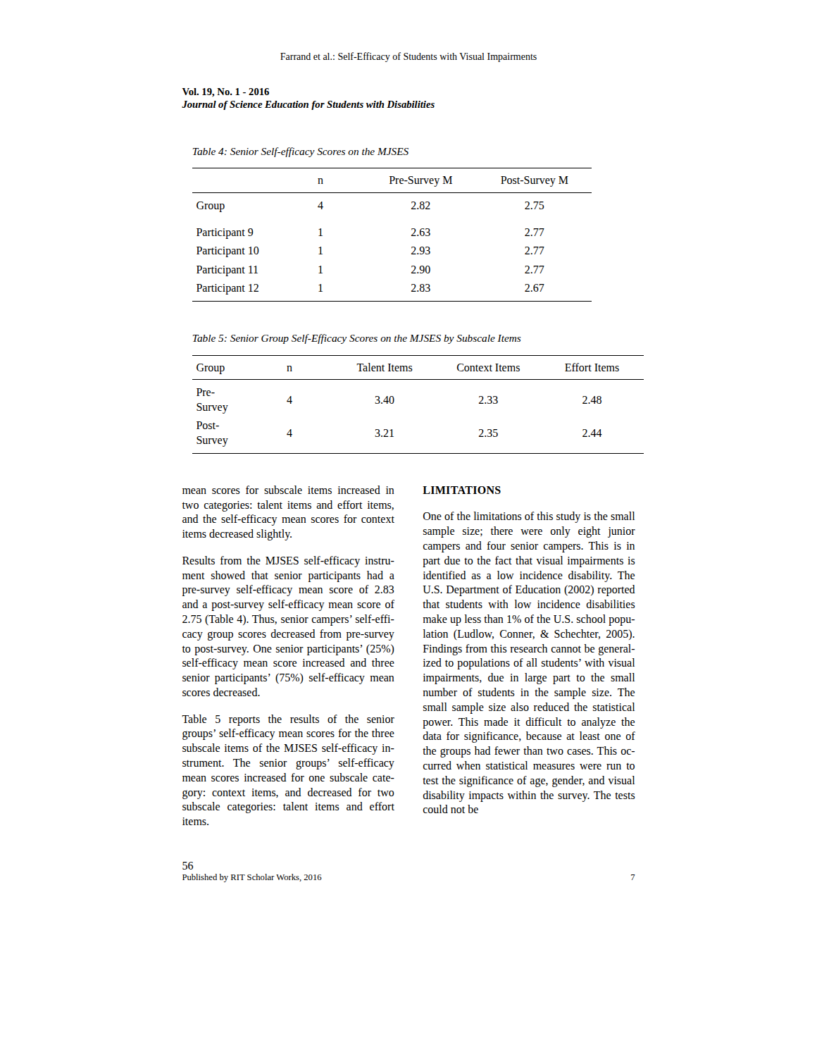Farrand et al.: Self-Efficacy of Students with Visual Impairments
Vol. 19, No. 1 - 2016
Journal of Science Education for Students with Disabilities
Table 4: Senior Self-efficacy Scores on the MJSES
| | n | Pre-Survey M | Post-Survey M |
| --- | --- | --- | --- |
| Group | 4 | 2.82 | 2.75 |
| Participant 9 | 1 | 2.63 | 2.77 |
| Participant 10 | 1 | 2.93 | 2.77 |
| Participant 11 | 1 | 2.90 | 2.77 |
| Participant 12 | 1 | 2.83 | 2.67 |
Table 5: Senior Group Self-Efficacy Scores on the MJSES by Subscale Items
| Group | n | Talent Items | Context Items | Effort Items |
| --- | --- | --- | --- | --- |
| Pre-Survey | 4 | 3.40 | 2.33 | 2.48 |
| Post-Survey | 4 | 3.21 | 2.35 | 2.44 |
mean scores for subscale items increased in two categories: talent items and effort items, and the self-efficacy mean scores for context items decreased slightly.
Results from the MJSES self-efficacy instrument showed that senior participants had a pre-survey self-efficacy mean score of 2.83 and a post-survey self-efficacy mean score of 2.75 (Table 4). Thus, senior campers’ self-efficacy group scores decreased from pre-survey to post-survey. One senior participants’ (25%) self-efficacy mean score increased and three senior participants’ (75%) self-efficacy mean scores decreased.
Table 5 reports the results of the senior groups’ self-efficacy mean scores for the three subscale items of the MJSES self-efficacy instrument. The senior groups’ self-efficacy mean scores increased for one subscale category: context items, and decreased for two subscale categories: talent items and effort items.
56
LIMITATIONS
One of the limitations of this study is the small sample size; there were only eight junior campers and four senior campers. This is in part due to the fact that visual impairments is identified as a low incidence disability. The U.S. Department of Education (2002) reported that students with low incidence disabilities make up less than 1% of the U.S. school population (Ludlow, Conner, & Schechter, 2005). Findings from this research cannot be generalized to populations of all students’ with visual impairments, due in large part to the small number of students in the sample size. The small sample size also reduced the statistical power. This made it difficult to analyze the data for significance, because at least one of the groups had fewer than two cases. This occurred when statistical measures were run to test the significance of age, gender, and visual disability impacts within the survey. The tests could not be
Published by RIT Scholar Works, 2016
7